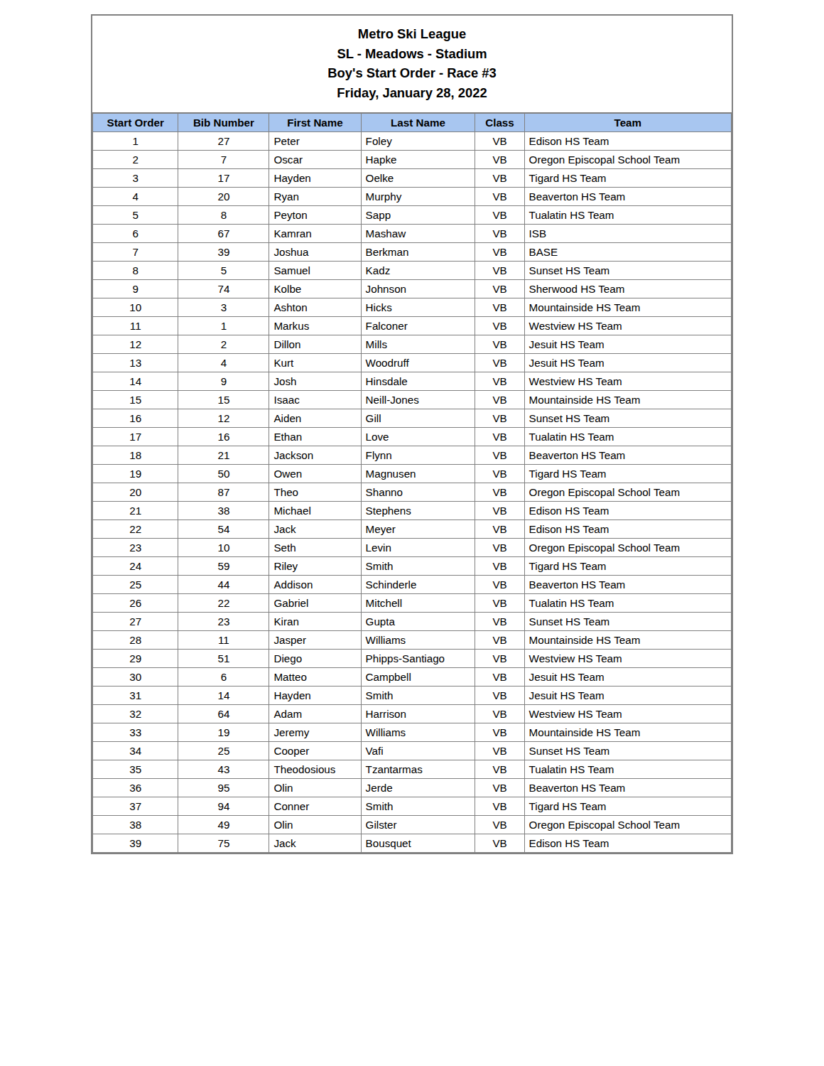Metro Ski League SL - Meadows - Stadium Boy's Start Order - Race #3 Friday, January 28, 2022
| Start Order | Bib Number | First Name | Last Name | Class | Team |
| --- | --- | --- | --- | --- | --- |
| 1 | 27 | Peter | Foley | VB | Edison HS Team |
| 2 | 7 | Oscar | Hapke | VB | Oregon Episcopal School Team |
| 3 | 17 | Hayden | Oelke | VB | Tigard HS Team |
| 4 | 20 | Ryan | Murphy | VB | Beaverton HS Team |
| 5 | 8 | Peyton | Sapp | VB | Tualatin HS Team |
| 6 | 67 | Kamran | Mashaw | VB | ISB |
| 7 | 39 | Joshua | Berkman | VB | BASE |
| 8 | 5 | Samuel | Kadz | VB | Sunset HS Team |
| 9 | 74 | Kolbe | Johnson | VB | Sherwood HS Team |
| 10 | 3 | Ashton | Hicks | VB | Mountainside HS Team |
| 11 | 1 | Markus | Falconer | VB | Westview HS Team |
| 12 | 2 | Dillon | Mills | VB | Jesuit HS Team |
| 13 | 4 | Kurt | Woodruff | VB | Jesuit HS Team |
| 14 | 9 | Josh | Hinsdale | VB | Westview HS Team |
| 15 | 15 | Isaac | Neill-Jones | VB | Mountainside HS Team |
| 16 | 12 | Aiden | Gill | VB | Sunset HS Team |
| 17 | 16 | Ethan | Love | VB | Tualatin HS Team |
| 18 | 21 | Jackson | Flynn | VB | Beaverton HS Team |
| 19 | 50 | Owen | Magnusen | VB | Tigard HS Team |
| 20 | 87 | Theo | Shanno | VB | Oregon Episcopal School Team |
| 21 | 38 | Michael | Stephens | VB | Edison HS Team |
| 22 | 54 | Jack | Meyer | VB | Edison HS Team |
| 23 | 10 | Seth | Levin | VB | Oregon Episcopal School Team |
| 24 | 59 | Riley | Smith | VB | Tigard HS Team |
| 25 | 44 | Addison | Schinderle | VB | Beaverton HS Team |
| 26 | 22 | Gabriel | Mitchell | VB | Tualatin HS Team |
| 27 | 23 | Kiran | Gupta | VB | Sunset HS Team |
| 28 | 11 | Jasper | Williams | VB | Mountainside HS Team |
| 29 | 51 | Diego | Phipps-Santiago | VB | Westview HS Team |
| 30 | 6 | Matteo | Campbell | VB | Jesuit HS Team |
| 31 | 14 | Hayden | Smith | VB | Jesuit HS Team |
| 32 | 64 | Adam | Harrison | VB | Westview HS Team |
| 33 | 19 | Jeremy | Williams | VB | Mountainside HS Team |
| 34 | 25 | Cooper | Vafi | VB | Sunset HS Team |
| 35 | 43 | Theodosious | Tzantarmas | VB | Tualatin HS Team |
| 36 | 95 | Olin | Jerde | VB | Beaverton HS Team |
| 37 | 94 | Conner | Smith | VB | Tigard HS Team |
| 38 | 49 | Olin | Gilster | VB | Oregon Episcopal School Team |
| 39 | 75 | Jack | Bousquet | VB | Edison HS Team |